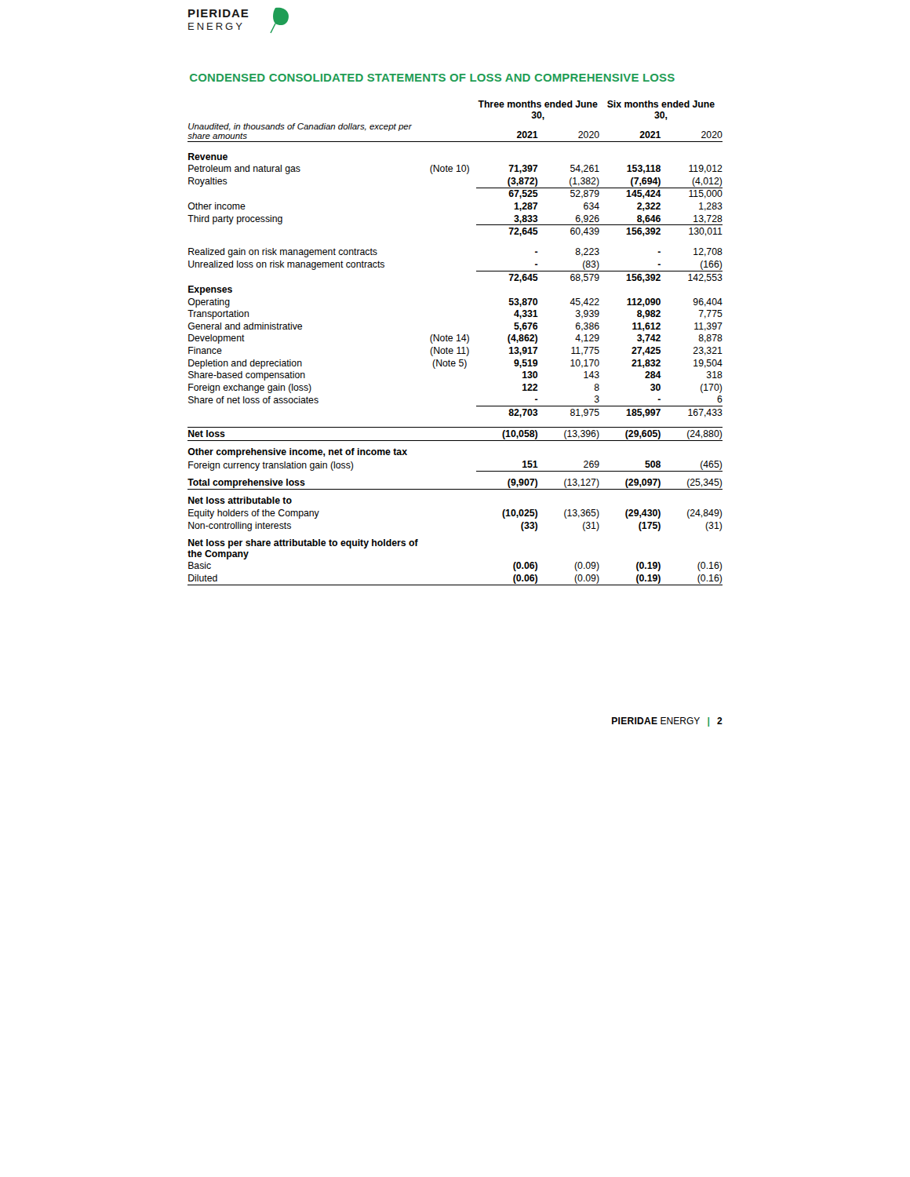PIERIDAE ENERGY
CONDENSED CONSOLIDATED STATEMENTS OF LOSS AND COMPREHENSIVE LOSS
| | | Three months ended June 30, | Six months ended June 30, |
| Unaudited, in thousands of Canadian dollars, except per share amounts | | 2021 | 2020 | 2021 | 2020 |
| Revenue | | | | | |
| Petroleum and natural gas | (Note 10) | 71,397 | 54,261 | 153,118 | 119,012 |
| Royalties | | (3,872) | (1,382) | (7,694) | (4,012) |
| | | 67,525 | 52,879 | 145,424 | 115,000 |
| Other income | | 1,287 | 634 | 2,322 | 1,283 |
| Third party processing | | 3,833 | 6,926 | 8,646 | 13,728 |
| | | 72,645 | 60,439 | 156,392 | 130,011 |
| Realized gain on risk management contracts | | - | 8,223 | - | 12,708 |
| Unrealized loss on risk management contracts | | - | (83) | - | (166) |
| | | 72,645 | 68,579 | 156,392 | 142,553 |
| Expenses | | | | | |
| Operating | | 53,870 | 45,422 | 112,090 | 96,404 |
| Transportation | | 4,331 | 3,939 | 8,982 | 7,775 |
| General and administrative | | 5,676 | 6,386 | 11,612 | 11,397 |
| Development | (Note 14) | (4,862) | 4,129 | 3,742 | 8,878 |
| Finance | (Note 11) | 13,917 | 11,775 | 27,425 | 23,321 |
| Depletion and depreciation | (Note 5) | 9,519 | 10,170 | 21,832 | 19,504 |
| Share-based compensation | | 130 | 143 | 284 | 318 |
| Foreign exchange gain (loss) | | 122 | 8 | 30 | (170) |
| Share of net loss of associates | | - | 3 | - | 6 |
| | | 82,703 | 81,975 | 185,997 | 167,433 |
| Net loss | | (10,058) | (13,396) | (29,605) | (24,880) |
| Other comprehensive income, net of income tax | | | | | |
| Foreign currency translation gain (loss) | | 151 | 269 | 508 | (465) |
| Total comprehensive loss | | (9,907) | (13,127) | (29,097) | (25,345) |
| Net loss attributable to | | | | | |
| Equity holders of the Company | | (10,025) | (13,365) | (29,430) | (24,849) |
| Non-controlling interests | | (33) | (31) | (175) | (31) |
| Net loss per share attributable to equity holders of the Company | | | | | |
| Basic | | (0.06) | (0.09) | (0.19) | (0.16) |
| Diluted | | (0.06) | (0.09) | (0.19) | (0.16) |
PIERIDAE ENERGY | 2